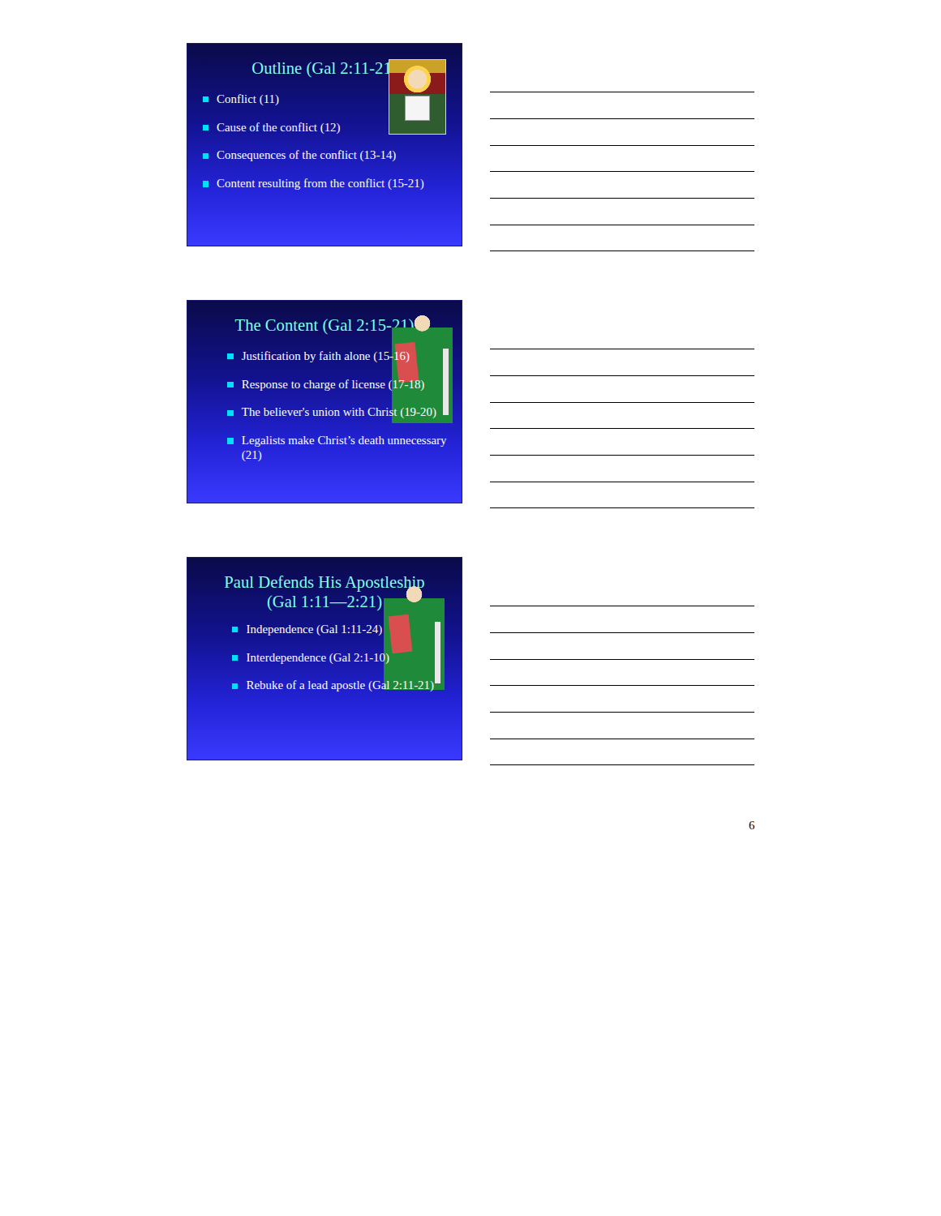Outline (Gal 2:11-21)
Conflict (11)
Cause of the conflict (12)
Consequences of the conflict (13-14)
Content resulting from the conflict (15-21)
The Content (Gal 2:15-21)
Justification by faith alone (15-16)
Response to charge of license (17-18)
The believer's union with Christ (19-20)
Legalists make Christ’s death unnecessary (21)
Paul Defends His Apostleship
(Gal 1:11—2:21)
Independence (Gal 1:11-24)
Interdependence (Gal 2:1-10)
Rebuke of a lead apostle (Gal 2:11-21)
6